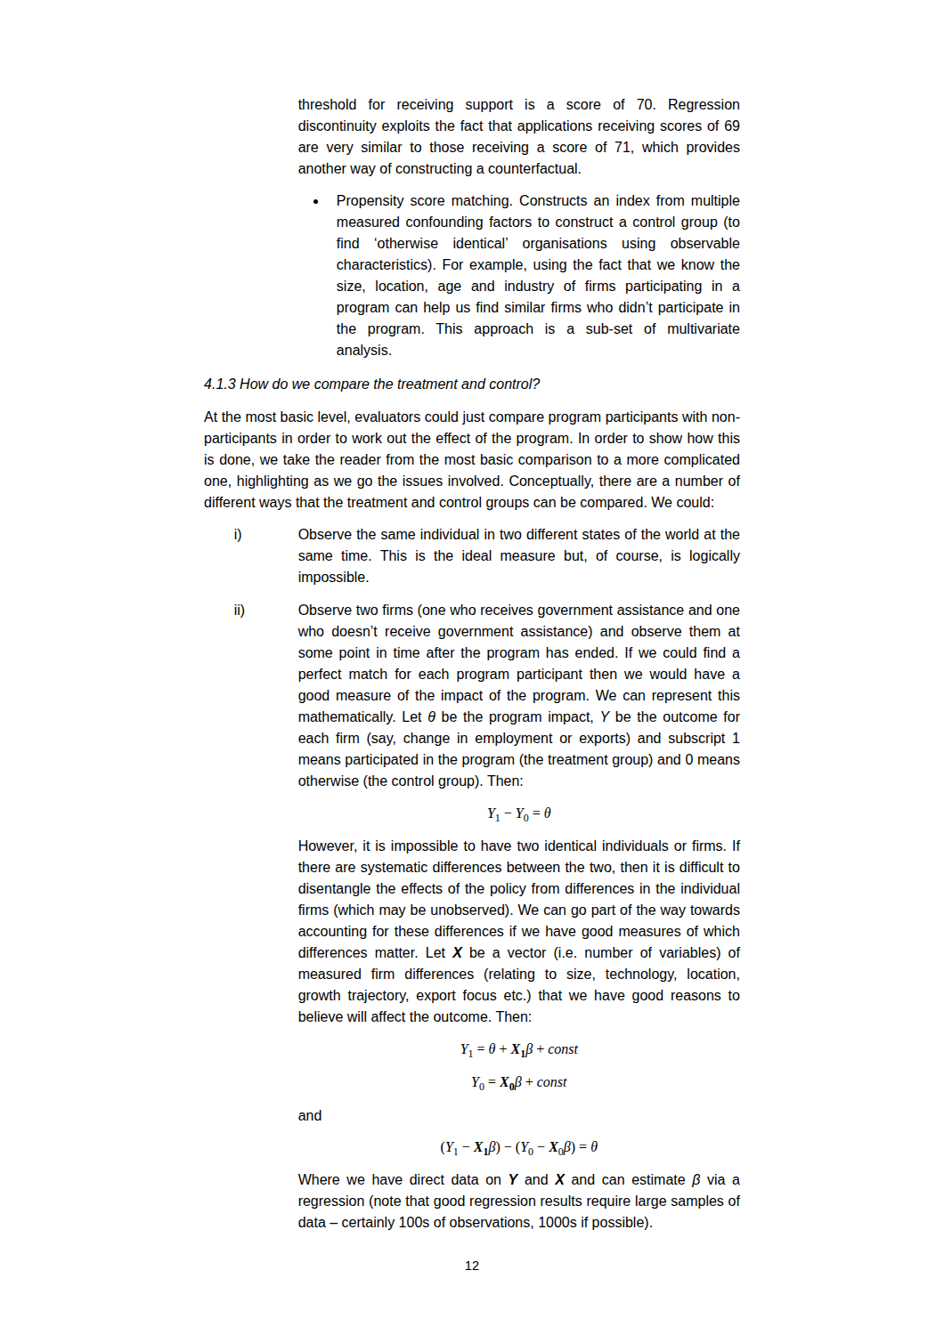threshold for receiving support is a score of 70. Regression discontinuity exploits the fact that applications receiving scores of 69 are very similar to those receiving a score of 71, which provides another way of constructing a counterfactual.
Propensity score matching. Constructs an index from multiple measured confounding factors to construct a control group (to find ‘otherwise identical’ organisations using observable characteristics). For example, using the fact that we know the size, location, age and industry of firms participating in a program can help us find similar firms who didn’t participate in the program. This approach is a sub-set of multivariate analysis.
4.1.3 How do we compare the treatment and control?
At the most basic level, evaluators could just compare program participants with non-participants in order to work out the effect of the program. In order to show how this is done, we take the reader from the most basic comparison to a more complicated one, highlighting as we go the issues involved. Conceptually, there are a number of different ways that the treatment and control groups can be compared. We could:
Observe the same individual in two different states of the world at the same time. This is the ideal measure but, of course, is logically impossible.
Observe two firms (one who receives government assistance and one who doesn’t receive government assistance) and observe them at some point in time after the program has ended. If we could find a perfect match for each program participant then we would have a good measure of the impact of the program. We can represent this mathematically. Let θ be the program impact, Y be the outcome for each firm (say, change in employment or exports) and subscript 1 means participated in the program (the treatment group) and 0 means otherwise (the control group). Then:
Y1 − Y0 = θ
However, it is impossible to have two identical individuals or firms. If there are systematic differences between the two, then it is difficult to disentangle the effects of the policy from differences in the individual firms (which may be unobserved). We can go part of the way towards accounting for these differences if we have good measures of which differences matter. Let X be a vector (i.e. number of variables) of measured firm differences (relating to size, technology, location, growth trajectory, export focus etc.) that we have good reasons to believe will affect the outcome. Then:
Y1 = θ + X1β + const
Y0 = X0β + const
and
(Y1 − X1β) − (Y0 − X0β) = θ
Where we have direct data on Y and X and can estimate β via a regression (note that good regression results require large samples of data – certainly 100s of observations, 1000s if possible).
12